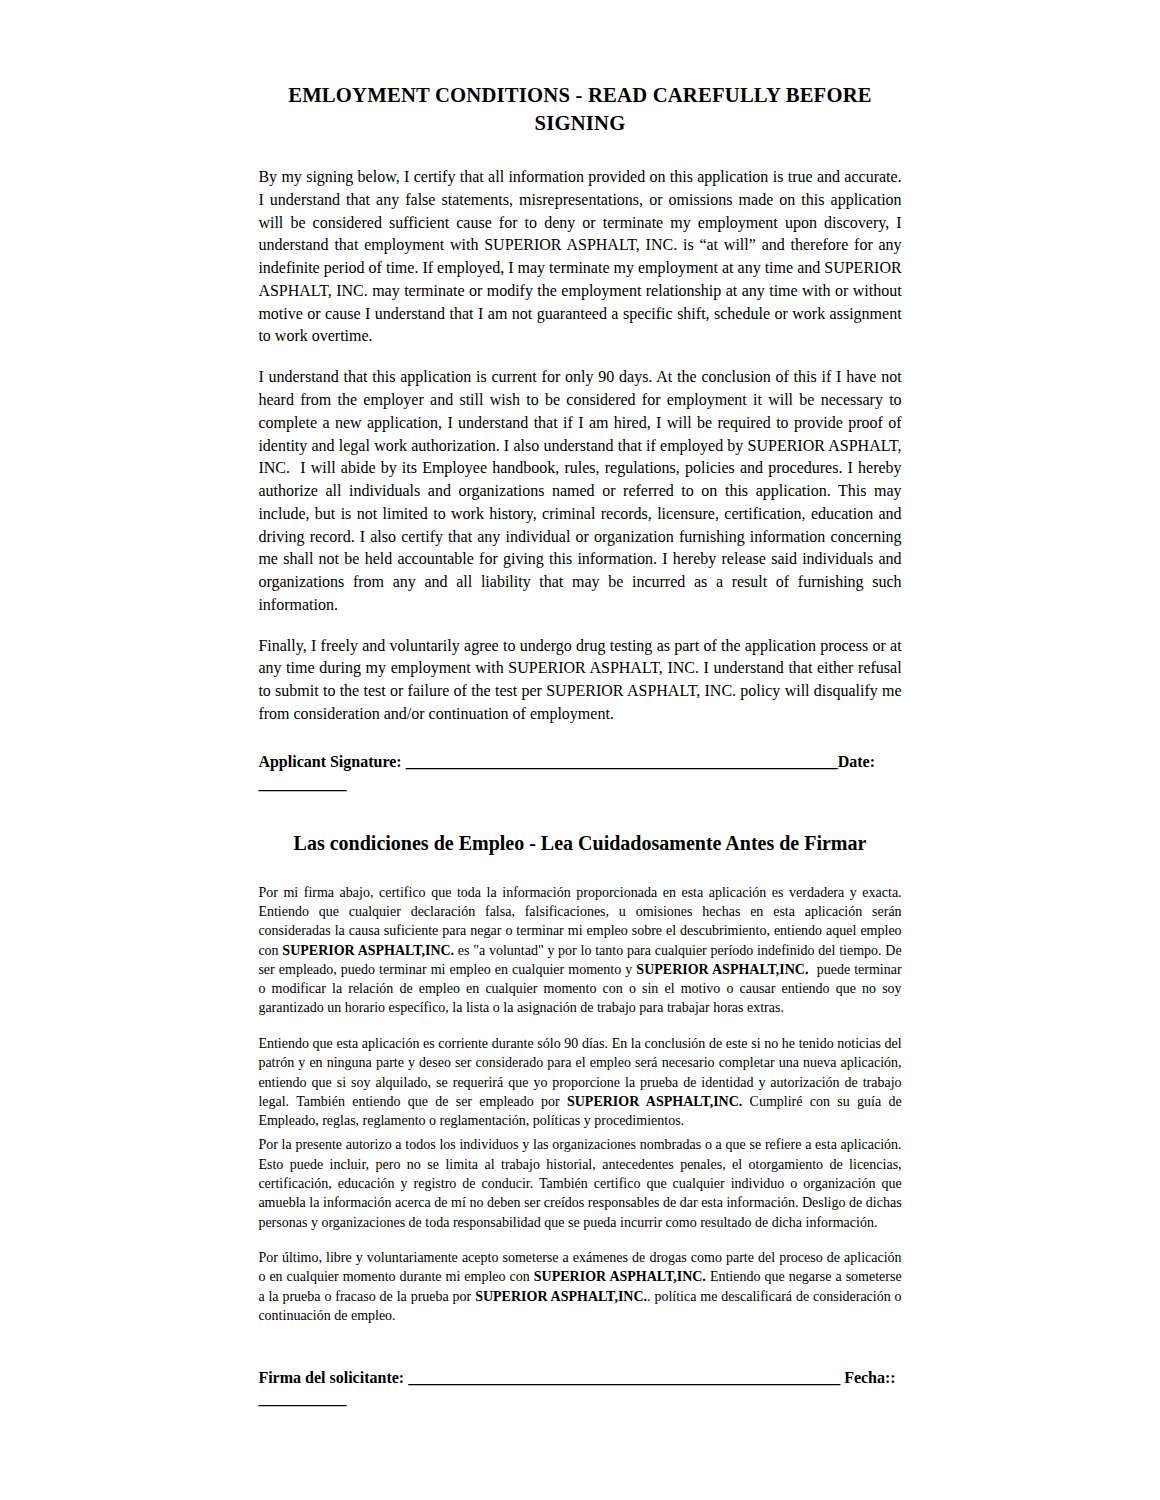EMLOYMENT CONDITIONS - READ CAREFULLY BEFORE SIGNING
By my signing below, I certify that all information provided on this application is true and accurate. I understand that any false statements, misrepresentations, or omissions made on this application will be considered sufficient cause for to deny or terminate my employment upon discovery, I understand that employment with SUPERIOR ASPHALT, INC. is “at will” and therefore for any indefinite period of time. If employed, I may terminate my employment at any time and SUPERIOR ASPHALT, INC. may terminate or modify the employment relationship at any time with or without motive or cause I understand that I am not guaranteed a specific shift, schedule or work assignment to work overtime.
I understand that this application is current for only 90 days. At the conclusion of this if I have not heard from the employer and still wish to be considered for employment it will be necessary to complete a new application, I understand that if I am hired, I will be required to provide proof of identity and legal work authorization. I also understand that if employed by SUPERIOR ASPHALT, INC. I will abide by its Employee handbook, rules, regulations, policies and procedures. I hereby authorize all individuals and organizations named or referred to on this application. This may include, but is not limited to work history, criminal records, licensure, certification, education and driving record. I also certify that any individual or organization furnishing information concerning me shall not be held accountable for giving this information. I hereby release said individuals and organizations from any and all liability that may be incurred as a result of furnishing such information.
Finally, I freely and voluntarily agree to undergo drug testing as part of the application process or at any time during my employment with SUPERIOR ASPHALT, INC. I understand that either refusal to submit to the test or failure of the test per SUPERIOR ASPHALT, INC. policy will disqualify me from consideration and/or continuation of employment.
Applicant Signature: ______________________________________________________Date: ___________
Las condiciones de Empleo - Lea Cuidadosamente Antes de Firmar
Por mi firma abajo, certifico que toda la información proporcionada en esta aplicación es verdadera y exacta. Entiendo que cualquier declaración falsa, falsificaciones, u omisiones hechas en esta aplicación serán consideradas la causa suficiente para negar o terminar mi empleo sobre el descubrimiento, entiendo aquel empleo con SUPERIOR ASPHALT,INC. es "a voluntad" y por lo tanto para cualquier período indefinido del tiempo. De ser empleado, puedo terminar mi empleo en cualquier momento y SUPERIOR ASPHALT,INC. puede terminar o modificar la relación de empleo en cualquier momento con o sin el motivo o causar entiendo que no soy garantizado un horario específico, la lista o la asignación de trabajo para trabajar horas extras.
Entiendo que esta aplicación es corriente durante sólo 90 días. En la conclusión de este si no he tenido noticias del patrón y en ninguna parte y deseo ser considerado para el empleo será necesario completar una nueva aplicación, entiendo que si soy alquilado, se requerirá que yo proporcione la prueba de identidad y autorización de trabajo legal. También entiendo que de ser empleado por SUPERIOR ASPHALT,INC. Cumpliré con su guía de Empleado, reglas, reglamento o reglamentación, políticas y procedimientos.
Por la presente autorizo a todos los individuos y las organizaciones nombradas o a que se refiere a esta aplicación. Esto puede incluir, pero no se limita al trabajo historial, antecedentes penales, el otorgamiento de licencias, certificación, educación y registro de conducir. También certifico que cualquier individuo o organización que amuebla la información acerca de mí no deben ser creídos responsables de dar esta información. Desligo de dichas personas y organizaciones de toda responsabilidad que se pueda incurrir como resultado de dicha información.
Por último, libre y voluntariamente acepto someterse a exámenes de drogas como parte del proceso de aplicación o en cualquier momento durante mi empleo con SUPERIOR ASPHALT,INC. Entiendo que negarse a someterse a la prueba o fracaso de la prueba por SUPERIOR ASPHALT,INC.. política me descalificará de consideración o continuación de empleo.
Firma del solicitante: ______________________________________________________ Fecha:: ___________